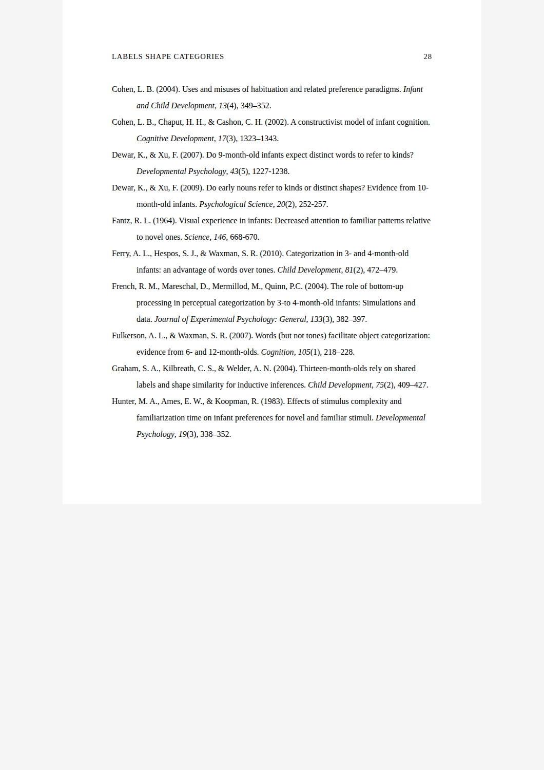Labels Shape Categories 28
Cohen, L. B. (2004). Uses and misuses of habituation and related preference paradigms. Infant and Child Development, 13(4), 349–352.
Cohen, L. B., Chaput, H. H., & Cashon, C. H. (2002). A constructivist model of infant cognition. Cognitive Development, 17(3), 1323–1343.
Dewar, K., & Xu, F. (2007). Do 9-month-old infants expect distinct words to refer to kinds? Developmental Psychology, 43(5), 1227-1238.
Dewar, K., & Xu, F. (2009). Do early nouns refer to kinds or distinct shapes? Evidence from 10-month-old infants. Psychological Science, 20(2), 252-257.
Fantz, R. L. (1964). Visual experience in infants: Decreased attention to familiar patterns relative to novel ones. Science, 146, 668-670.
Ferry, A. L., Hespos, S. J., & Waxman, S. R. (2010). Categorization in 3- and 4-month-old infants: an advantage of words over tones. Child Development, 81(2), 472–479.
French, R. M., Mareschal, D., Mermillod, M., Quinn, P.C. (2004). The role of bottom-up processing in perceptual categorization by 3-to 4-month-old infants: Simulations and data. Journal of Experimental Psychology: General, 133(3), 382–397.
Fulkerson, A. L., & Waxman, S. R. (2007). Words (but not tones) facilitate object categorization: evidence from 6- and 12-month-olds. Cognition, 105(1), 218–228.
Graham, S. A., Kilbreath, C. S., & Welder, A. N. (2004). Thirteen-month-olds rely on shared labels and shape similarity for inductive inferences. Child Development, 75(2), 409–427.
Hunter, M. A., Ames, E. W., & Koopman, R. (1983). Effects of stimulus complexity and familiarization time on infant preferences for novel and familiar stimuli. Developmental Psychology, 19(3), 338–352.